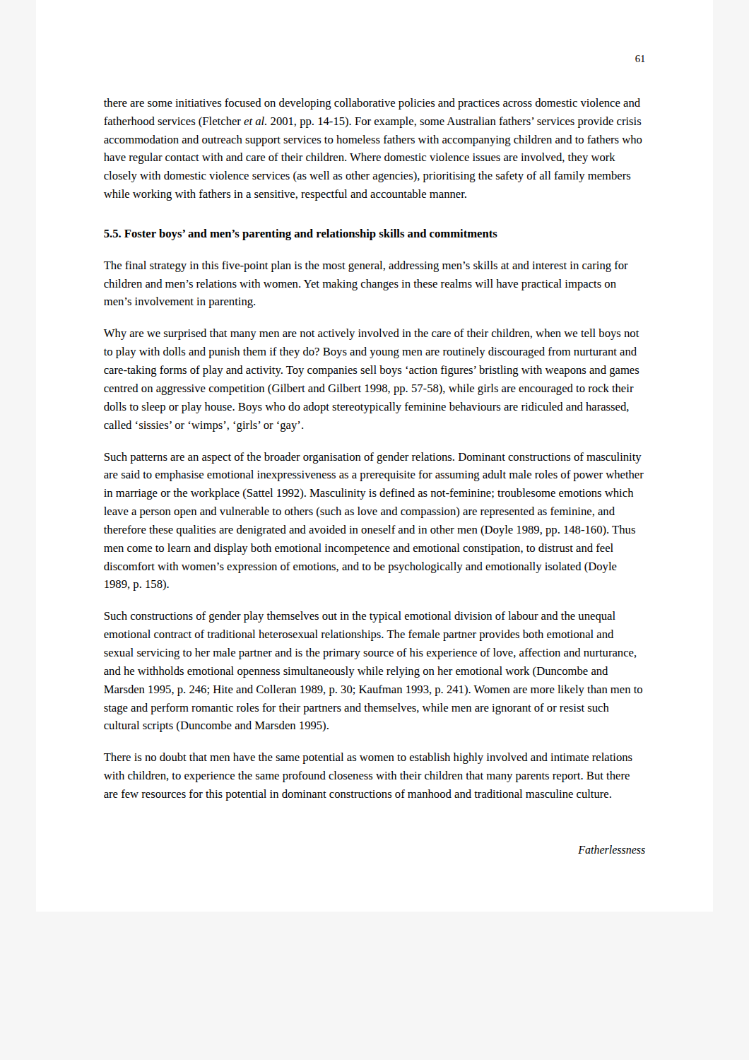61
there are some initiatives focused on developing collaborative policies and practices across domestic violence and fatherhood services (Fletcher et al. 2001, pp. 14-15). For example, some Australian fathers’ services provide crisis accommodation and outreach support services to homeless fathers with accompanying children and to fathers who have regular contact with and care of their children. Where domestic violence issues are involved, they work closely with domestic violence services (as well as other agencies), prioritising the safety of all family members while working with fathers in a sensitive, respectful and accountable manner.
5.5. Foster boys’ and men’s parenting and relationship skills and commitments
The final strategy in this five-point plan is the most general, addressing men’s skills at and interest in caring for children and men’s relations with women. Yet making changes in these realms will have practical impacts on men’s involvement in parenting.
Why are we surprised that many men are not actively involved in the care of their children, when we tell boys not to play with dolls and punish them if they do? Boys and young men are routinely discouraged from nurturant and care-taking forms of play and activity. Toy companies sell boys ‘action figures’ bristling with weapons and games centred on aggressive competition (Gilbert and Gilbert 1998, pp. 57-58), while girls are encouraged to rock their dolls to sleep or play house. Boys who do adopt stereotypically feminine behaviours are ridiculed and harassed, called ‘sissies’ or ‘wimps’, ‘girls’ or ‘gay’.
Such patterns are an aspect of the broader organisation of gender relations. Dominant constructions of masculinity are said to emphasise emotional inexpressiveness as a prerequisite for assuming adult male roles of power whether in marriage or the workplace (Sattel 1992). Masculinity is defined as not-feminine; troublesome emotions which leave a person open and vulnerable to others (such as love and compassion) are represented as feminine, and therefore these qualities are denigrated and avoided in oneself and in other men (Doyle 1989, pp. 148-160). Thus men come to learn and display both emotional incompetence and emotional constipation, to distrust and feel discomfort with women’s expression of emotions, and to be psychologically and emotionally isolated (Doyle 1989, p. 158).
Such constructions of gender play themselves out in the typical emotional division of labour and the unequal emotional contract of traditional heterosexual relationships. The female partner provides both emotional and sexual servicing to her male partner and is the primary source of his experience of love, affection and nurturance, and he withholds emotional openness simultaneously while relying on her emotional work (Duncombe and Marsden 1995, p. 246; Hite and Colleran 1989, p. 30; Kaufman 1993, p. 241). Women are more likely than men to stage and perform romantic roles for their partners and themselves, while men are ignorant of or resist such cultural scripts (Duncombe and Marsden 1995).
There is no doubt that men have the same potential as women to establish highly involved and intimate relations with children, to experience the same profound closeness with their children that many parents report. But there are few resources for this potential in dominant constructions of manhood and traditional masculine culture.
Fatherlessness